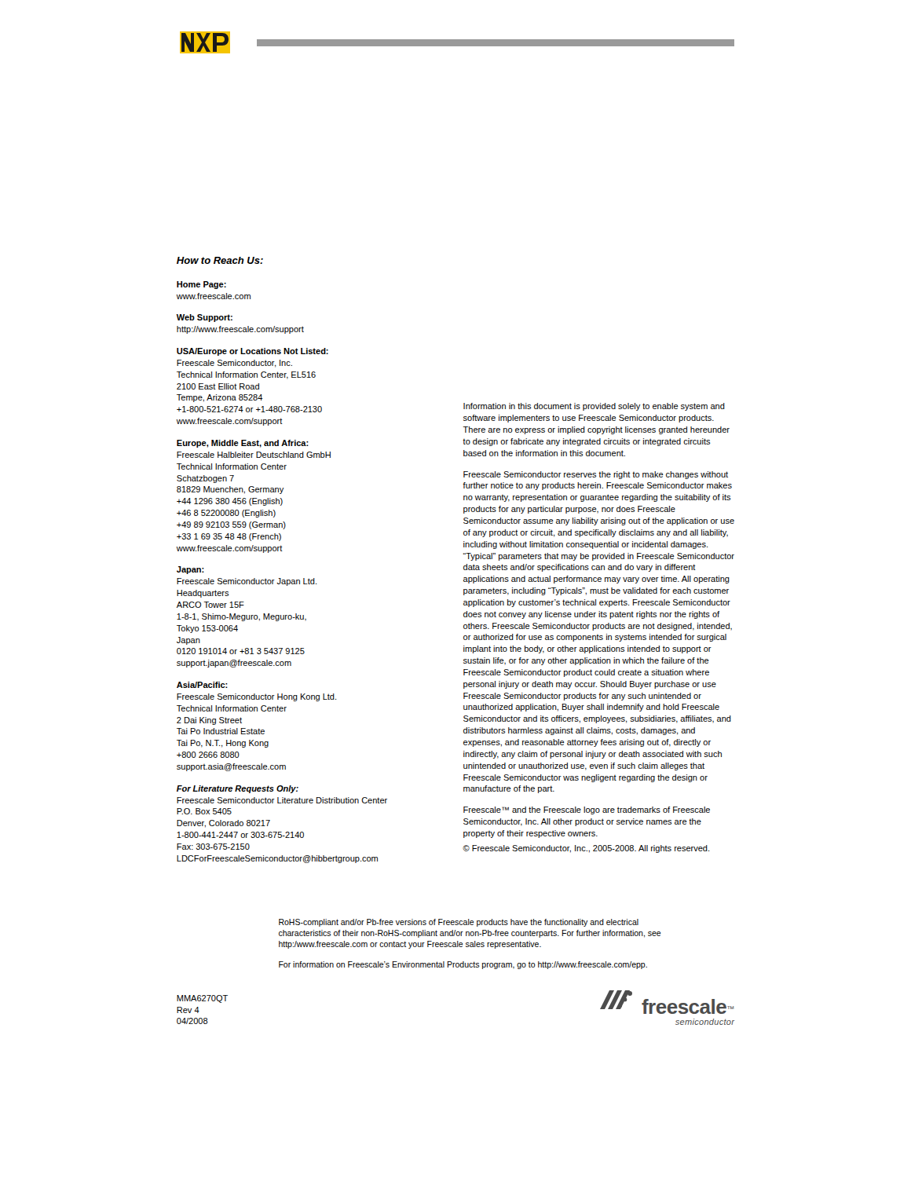How to Reach Us:
Home Page:
www.freescale.com
Web Support:
http://www.freescale.com/support
USA/Europe or Locations Not Listed:
Freescale Semiconductor, Inc.
Technical Information Center, EL516
2100 East Elliot Road
Tempe, Arizona 85284
+1-800-521-6274 or +1-480-768-2130
www.freescale.com/support
Europe, Middle East, and Africa:
Freescale Halbleiter Deutschland GmbH
Technical Information Center
Schatzbogen 7
81829 Muenchen, Germany
+44 1296 380 456 (English)
+46 8 52200080 (English)
+49 89 92103 559 (German)
+33 1 69 35 48 48 (French)
www.freescale.com/support
Japan:
Freescale Semiconductor Japan Ltd.
Headquarters
ARCO Tower 15F
1-8-1, Shimo-Meguro, Meguro-ku,
Tokyo 153-0064
Japan
0120 191014 or +81 3 5437 9125
support.japan@freescale.com
Asia/Pacific:
Freescale Semiconductor Hong Kong Ltd.
Technical Information Center
2 Dai King Street
Tai Po Industrial Estate
Tai Po, N.T., Hong Kong
+800 2666 8080
support.asia@freescale.com
For Literature Requests Only:
Freescale Semiconductor Literature Distribution Center
P.O. Box 5405
Denver, Colorado 80217
1-800-441-2447 or 303-675-2140
Fax: 303-675-2150
LDCForFreescaleSemiconductor@hibbertgroup.com
Information in this document is provided solely to enable system and software implementers to use Freescale Semiconductor products. There are no express or implied copyright licenses granted hereunder to design or fabricate any integrated circuits or integrated circuits based on the information in this document.
Freescale Semiconductor reserves the right to make changes without further notice to any products herein. Freescale Semiconductor makes no warranty, representation or guarantee regarding the suitability of its products for any particular purpose, nor does Freescale Semiconductor assume any liability arising out of the application or use of any product or circuit, and specifically disclaims any and all liability, including without limitation consequential or incidental damages. “Typical” parameters that may be provided in Freescale Semiconductor data sheets and/or specifications can and do vary in different applications and actual performance may vary over time. All operating parameters, including “Typicals”, must be validated for each customer application by customer’s technical experts. Freescale Semiconductor does not convey any license under its patent rights nor the rights of others. Freescale Semiconductor products are not designed, intended, or authorized for use as components in systems intended for surgical implant into the body, or other applications intended to support or sustain life, or for any other application in which the failure of the Freescale Semiconductor product could create a situation where personal injury or death may occur. Should Buyer purchase or use Freescale Semiconductor products for any such unintended or unauthorized application, Buyer shall indemnify and hold Freescale Semiconductor and its officers, employees, subsidiaries, affiliates, and distributors harmless against all claims, costs, damages, and expenses, and reasonable attorney fees arising out of, directly or indirectly, any claim of personal injury or death associated with such unintended or unauthorized use, even if such claim alleges that Freescale Semiconductor was negligent regarding the design or manufacture of the part.
Freescale™ and the Freescale logo are trademarks of Freescale Semiconductor, Inc. All other product or service names are the property of their respective owners.
© Freescale Semiconductor, Inc., 2005-2008. All rights reserved.
RoHS-compliant and/or Pb-free versions of Freescale products have the functionality and electrical characteristics of their non-RoHS-compliant and/or non-Pb-free counterparts. For further information, see http:/www.freescale.com or contact your Freescale sales representative.
For information on Freescale’s Environmental Products program, go to http://www.freescale.com/epp.
MMA6270QT
Rev 4
04/2008
freescale™ semiconductor